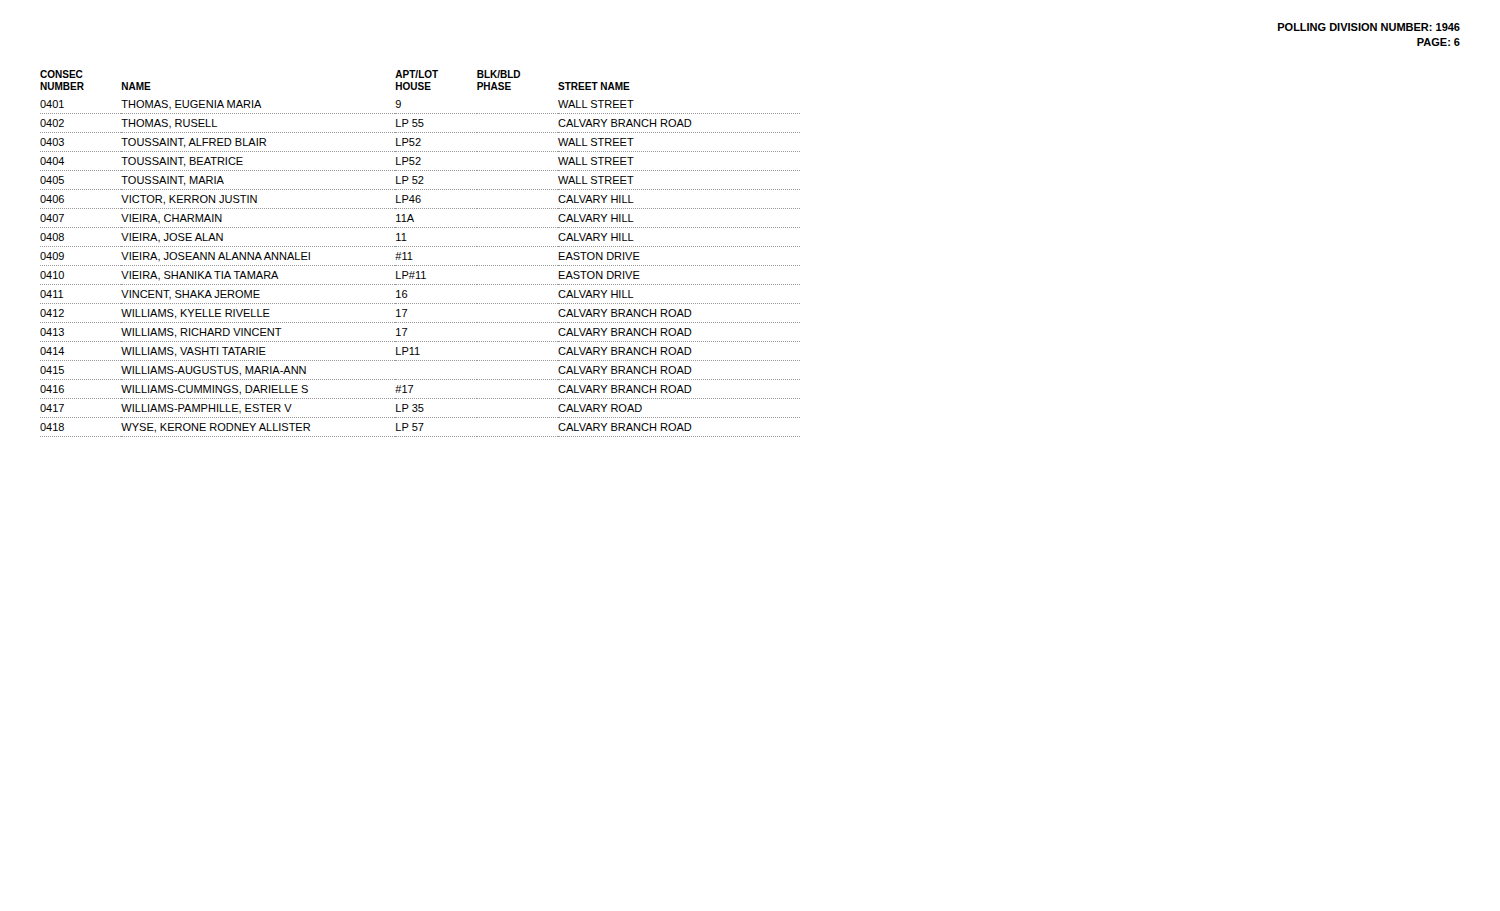POLLING DIVISION NUMBER: 1946
PAGE: 6
| CONSEC NUMBER | NAME | APT/LOT HOUSE | BLK/BLD PHASE | STREET NAME |
| --- | --- | --- | --- | --- |
| 0401 | THOMAS, EUGENIA MARIA | 9 | | WALL STREET |
| 0402 | THOMAS, RUSELL | LP 55 | | CALVARY BRANCH ROAD |
| 0403 | TOUSSAINT, ALFRED BLAIR | LP52 | | WALL STREET |
| 0404 | TOUSSAINT, BEATRICE | LP52 | | WALL STREET |
| 0405 | TOUSSAINT, MARIA | LP 52 | | WALL STREET |
| 0406 | VICTOR, KERRON JUSTIN | LP46 | | CALVARY HILL |
| 0407 | VIEIRA, CHARMAIN | 11A | | CALVARY HILL |
| 0408 | VIEIRA, JOSE ALAN | 11 | | CALVARY HILL |
| 0409 | VIEIRA, JOSEANN ALANNA ANNALEI | #11 | | EASTON DRIVE |
| 0410 | VIEIRA, SHANIKA TIA TAMARA | LP#11 | | EASTON DRIVE |
| 0411 | VINCENT, SHAKA JEROME | 16 | | CALVARY HILL |
| 0412 | WILLIAMS, KYELLE RIVELLE | 17 | | CALVARY BRANCH ROAD |
| 0413 | WILLIAMS, RICHARD VINCENT | 17 | | CALVARY BRANCH ROAD |
| 0414 | WILLIAMS, VASHTI TATARIE | LP11 | | CALVARY BRANCH ROAD |
| 0415 | WILLIAMS-AUGUSTUS, MARIA-ANN | | | CALVARY BRANCH ROAD |
| 0416 | WILLIAMS-CUMMINGS, DARIELLE S | #17 | | CALVARY BRANCH ROAD |
| 0417 | WILLIAMS-PAMPHILLE, ESTER V | LP 35 | | CALVARY ROAD |
| 0418 | WYSE, KERONE RODNEY ALLISTER | LP 57 | | CALVARY BRANCH ROAD |